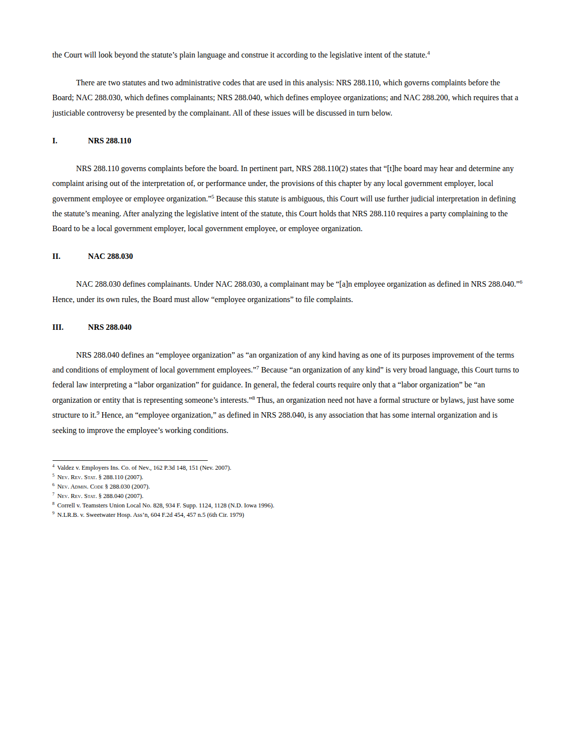the Court will look beyond the statute’s plain language and construe it according to the legislative intent of the statute.4
There are two statutes and two administrative codes that are used in this analysis: NRS 288.110, which governs complaints before the Board; NAC 288.030, which defines complainants; NRS 288.040, which defines employee organizations; and NAC 288.200, which requires that a justiciable controversy be presented by the complainant. All of these issues will be discussed in turn below.
I. NRS 288.110
NRS 288.110 governs complaints before the board. In pertinent part, NRS 288.110(2) states that “[t]he board may hear and determine any complaint arising out of the interpretation of, or performance under, the provisions of this chapter by any local government employer, local government employee or employee organization.”5 Because this statute is ambiguous, this Court will use further judicial interpretation in defining the statute’s meaning. After analyzing the legislative intent of the statute, this Court holds that NRS 288.110 requires a party complaining to the Board to be a local government employer, local government employee, or employee organization.
II. NAC 288.030
NAC 288.030 defines complainants. Under NAC 288.030, a complainant may be “[a]n employee organization as defined in NRS 288.040.”6 Hence, under its own rules, the Board must allow “employee organizations” to file complaints.
III. NRS 288.040
NRS 288.040 defines an “employee organization” as “an organization of any kind having as one of its purposes improvement of the terms and conditions of employment of local government employees.”7 Because “an organization of any kind” is very broad language, this Court turns to federal law interpreting a “labor organization” for guidance. In general, the federal courts require only that a “labor organization” be “an organization or entity that is representing someone’s interests.”8 Thus, an organization need not have a formal structure or bylaws, just have some structure to it.9 Hence, an “employee organization,” as defined in NRS 288.040, is any association that has some internal organization and is seeking to improve the employee’s working conditions.
4 Valdez v. Employers Ins. Co. of Nev., 162 P.3d 148, 151 (Nev. 2007).
5 Nev. Rev. Stat. § 288.110 (2007).
6 Nev. Admin. Code § 288.030 (2007).
7 Nev. Rev. Stat. § 288.040 (2007).
8 Correll v. Teamsters Union Local No. 828, 934 F. Supp. 1124, 1128 (N.D. Iowa 1996).
9 N.LR.B. v. Sweetwater Hosp. Ass’n, 604 F.2d 454, 457 n.5 (6th Cir. 1979)